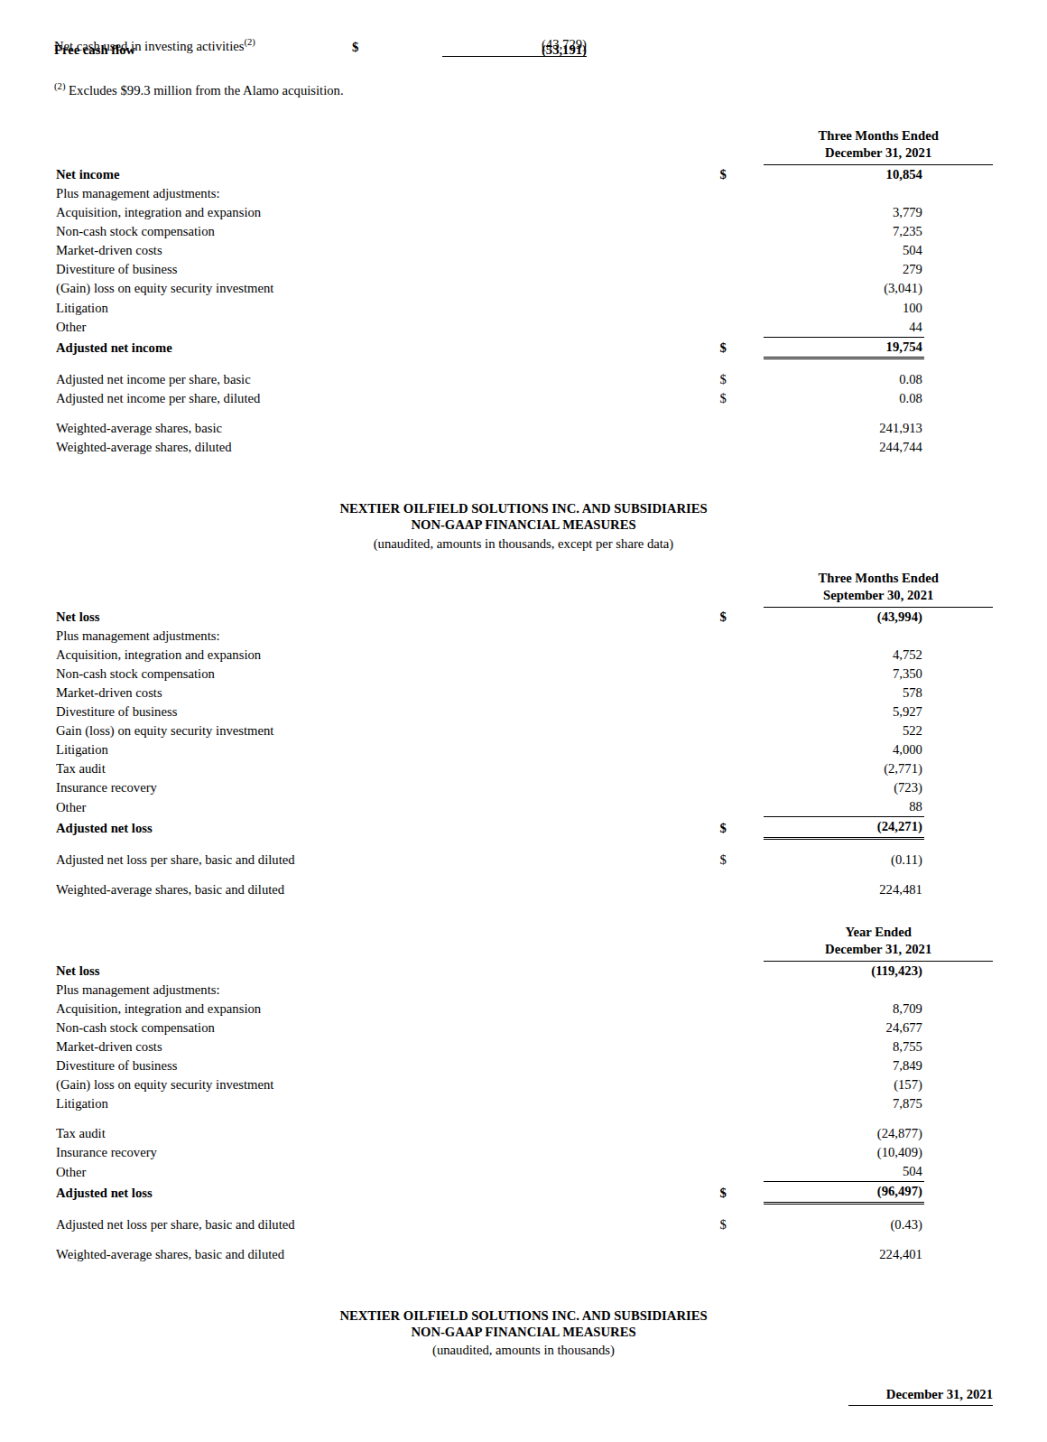Net cash used in investing activities(2) Free cash flow $ (43,729) (53,191)
(2) Excludes $99.3 million from the Alamo acquisition.
| | | Three Months Ended December 31, 2021 |
| Net income | $ | 10,854 | |
| Plus management adjustments: | | | |
| Acquisition, integration and expansion | | 3,779 | |
| Non-cash stock compensation | | 7,235 | |
| Market-driven costs | | 504 | |
| Divestiture of business | | 279 | |
| (Gain) loss on equity security investment | | (3,041) | |
| Litigation | | 100 | |
| Other | | 44 | |
| Adjusted net income | $ | 19,754 | |
| Adjusted net income per share, basic | $ | 0.08 | |
| Adjusted net income per share, diluted | $ | 0.08 | |
| Weighted-average shares, basic | | 241,913 | |
| Weighted-average shares, diluted | | 244,744 | |
NEXTIER OILFIELD SOLUTIONS INC. AND SUBSIDIARIES
NON-GAAP FINANCIAL MEASURES
(unaudited, amounts in thousands, except per share data)
| | | Three Months Ended September 30, 2021 |
| Net loss | $ | (43,994) | |
| Plus management adjustments: | | | |
| Acquisition, integration and expansion | | 4,752 | |
| Non-cash stock compensation | | 7,350 | |
| Market-driven costs | | 578 | |
| Divestiture of business | | 5,927 | |
| Gain (loss) on equity security investment | | 522 | |
| Litigation | | 4,000 | |
| Tax audit | | (2,771) | |
| Insurance recovery | | (723) | |
| Other | | 88 | |
| Adjusted net loss | $ | (24,271) | |
| Adjusted net loss per share, basic and diluted | $ | (0.11) | |
| Weighted-average shares, basic and diluted | | 224,481 | |
| | | Year Ended December 31, 2021 |
| Net loss | | (119,423) | |
| Plus management adjustments: | | | |
| Acquisition, integration and expansion | | 8,709 | |
| Non-cash stock compensation | | 24,677 | |
| Market-driven costs | | 8,755 | |
| Divestiture of business | | 7,849 | |
| (Gain) loss on equity security investment | | (157) | |
| Litigation | | 7,875 | |
| Tax audit | | (24,877) | |
| Insurance recovery | | (10,409) | |
| Other | | 504 | |
| Adjusted net loss | $ | (96,497) | |
| Adjusted net loss per share, basic and diluted | $ | (0.43) | |
| Weighted-average shares, basic and diluted | | 224,401 | |
NEXTIER OILFIELD SOLUTIONS INC. AND SUBSIDIARIES
NON-GAAP FINANCIAL MEASURES
(unaudited, amounts in thousands)
December 31, 2021